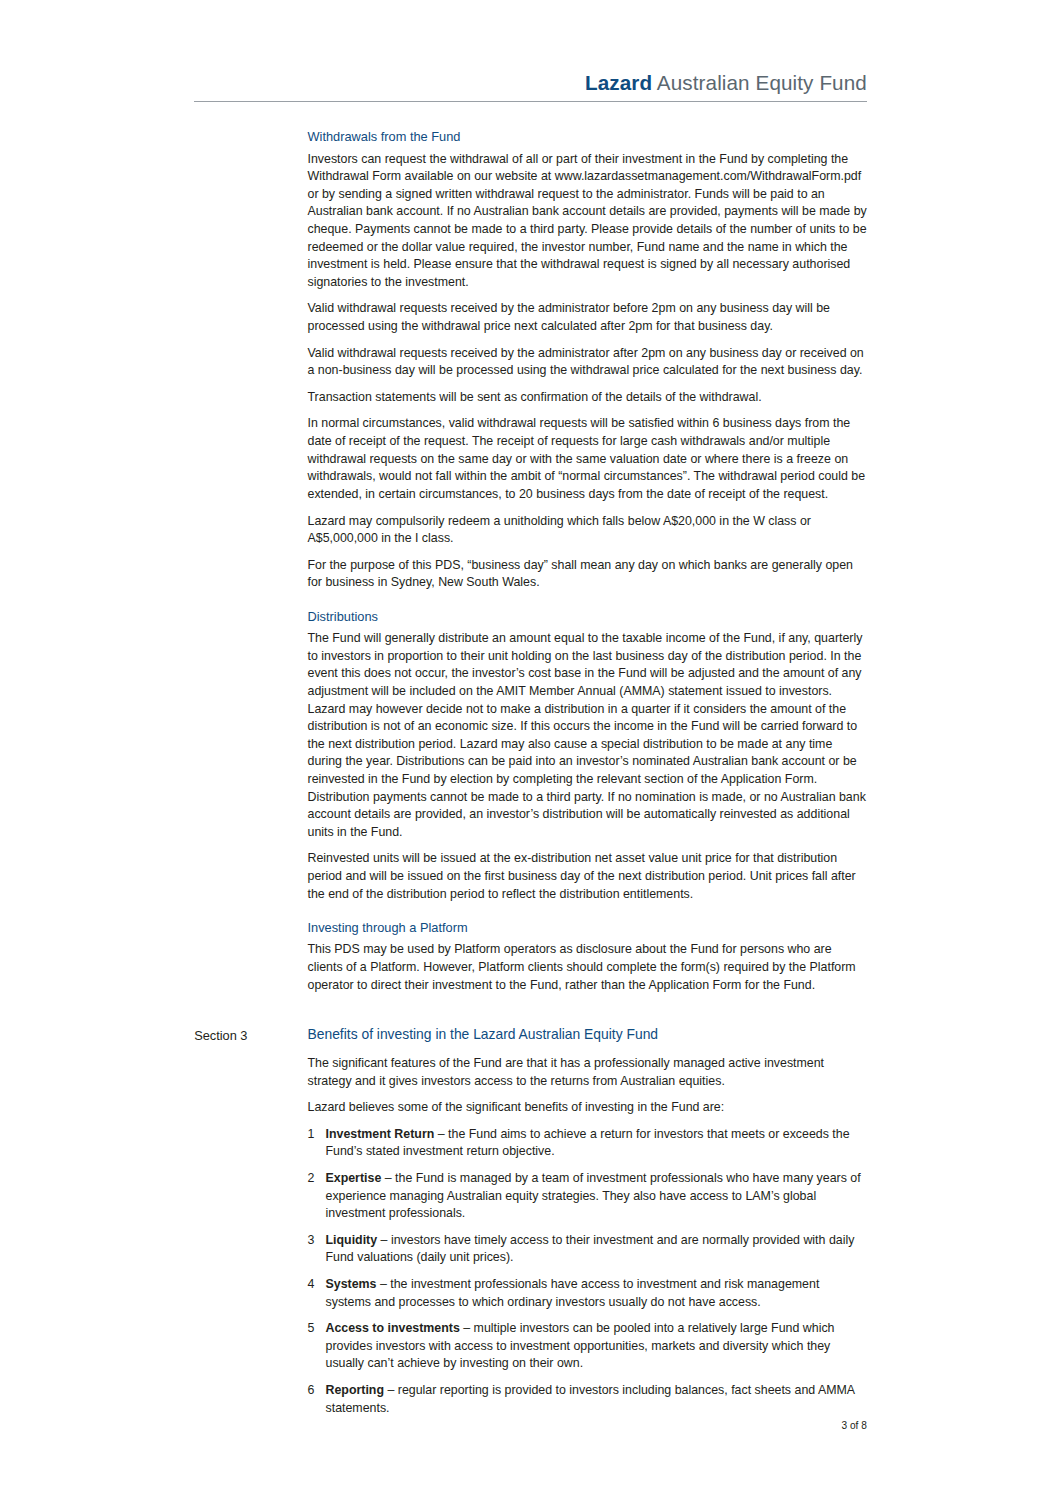Lazard Australian Equity Fund
Withdrawals from the Fund
Investors can request the withdrawal of all or part of their investment in the Fund by completing the Withdrawal Form available on our website at www.lazardassetmanagement.com/WithdrawalForm.pdf or by sending a signed written withdrawal request to the administrator. Funds will be paid to an Australian bank account. If no Australian bank account details are provided, payments will be made by cheque. Payments cannot be made to a third party. Please provide details of the number of units to be redeemed or the dollar value required, the investor number, Fund name and the name in which the investment is held. Please ensure that the withdrawal request is signed by all necessary authorised signatories to the investment.
Valid withdrawal requests received by the administrator before 2pm on any business day will be processed using the withdrawal price next calculated after 2pm for that business day.
Valid withdrawal requests received by the administrator after 2pm on any business day or received on a non-business day will be processed using the withdrawal price calculated for the next business day.
Transaction statements will be sent as confirmation of the details of the withdrawal.
In normal circumstances, valid withdrawal requests will be satisfied within 6 business days from the date of receipt of the request. The receipt of requests for large cash withdrawals and/or multiple withdrawal requests on the same day or with the same valuation date or where there is a freeze on withdrawals, would not fall within the ambit of “normal circumstances”. The withdrawal period could be extended, in certain circumstances, to 20 business days from the date of receipt of the request.
Lazard may compulsorily redeem a unitholding which falls below A$20,000 in the W class or A$5,000,000 in the I class.
For the purpose of this PDS, “business day” shall mean any day on which banks are generally open for business in Sydney, New South Wales.
Distributions
The Fund will generally distribute an amount equal to the taxable income of the Fund, if any, quarterly to investors in proportion to their unit holding on the last business day of the distribution period. In the event this does not occur, the investor’s cost base in the Fund will be adjusted and the amount of any adjustment will be included on the AMIT Member Annual (AMMA) statement issued to investors. Lazard may however decide not to make a distribution in a quarter if it considers the amount of the distribution is not of an economic size. If this occurs the income in the Fund will be carried forward to the next distribution period. Lazard may also cause a special distribution to be made at any time during the year. Distributions can be paid into an investor’s nominated Australian bank account or be reinvested in the Fund by election by completing the relevant section of the Application Form. Distribution payments cannot be made to a third party. If no nomination is made, or no Australian bank account details are provided, an investor’s distribution will be automatically reinvested as additional units in the Fund.
Reinvested units will be issued at the ex-distribution net asset value unit price for that distribution period and will be issued on the first business day of the next distribution period. Unit prices fall after the end of the distribution period to reflect the distribution entitlements.
Investing through a Platform
This PDS may be used by Platform operators as disclosure about the Fund for persons who are clients of a Platform. However, Platform clients should complete the form(s) required by the Platform operator to direct their investment to the Fund, rather than the Application Form for the Fund.
Section 3
Benefits of investing in the Lazard Australian Equity Fund
The significant features of the Fund are that it has a professionally managed active investment strategy and it gives investors access to the returns from Australian equities.
Lazard believes some of the significant benefits of investing in the Fund are:
Investment Return – the Fund aims to achieve a return for investors that meets or exceeds the Fund’s stated investment return objective.
Expertise – the Fund is managed by a team of investment professionals who have many years of experience managing Australian equity strategies. They also have access to LAM’s global investment professionals.
Liquidity – investors have timely access to their investment and are normally provided with daily Fund valuations (daily unit prices).
Systems – the investment professionals have access to investment and risk management systems and processes to which ordinary investors usually do not have access.
Access to investments – multiple investors can be pooled into a relatively large Fund which provides investors with access to investment opportunities, markets and diversity which they usually can’t achieve by investing on their own.
Reporting – regular reporting is provided to investors including balances, fact sheets and AMMA statements.
3 of 8